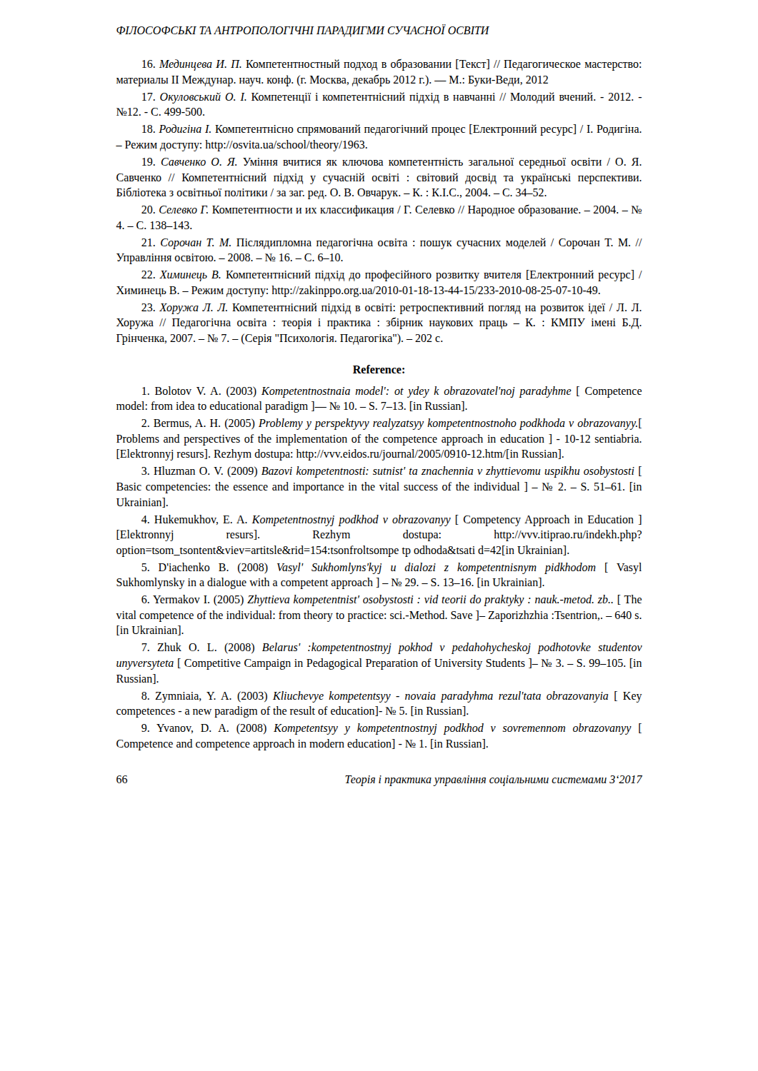ФІЛОСОФСЬКІ ТА АНТРОПОЛОГІЧНІ ПАРАДИГМИ СУЧАСНОЇ ОСВІТИ
16. Мединцева И. П. Компетентностный подход в образовании [Текст] // Педагогическое мастерство: материалы II Междунар. науч. конф. (г. Москва, декабрь 2012 г.). — М.: Буки-Веди, 2012
17. Окуловський О. І. Компетенції і компетентнісний підхід в навчанні // Молодий вчений. - 2012. - №12. - С. 499-500.
18. Родигіна І. Компетентнісно спрямований педагогічний процес [Електронний ресурс] / І. Родигіна. – Режим доступу: http://osvita.ua/school/theory/1963.
19. Савченко О. Я. Уміння вчитися як ключова компетентність загальної середньої освіти / О. Я. Савченко // Компетентнісний підхід у сучасній освіті : світовий досвід та українські перспективи. Бібліотека з освітньої політики / за заг. ред. О. В. Овчарук. – К. : К.І.С., 2004. – С. 34–52.
20. Селевко Г. Компетентности и их классификация / Г. Селевко // Народное образование. – 2004. – № 4. – С. 138–143.
21. Сорочан Т. М. Післядипломна педагогічна освіта : пошук сучасних моделей / Сорочан Т. М. // Управління освітою. – 2008. – № 16. – С. 6–10.
22. Химинець В. Компетентнісний підхід до професійного розвитку вчителя [Електронний ресурс] / Химинець В. – Режим доступу: http://zakinppo.org.ua/2010-01-18-13-44-15/233-2010-08-25-07-10-49.
23. Хоружа Л. Л. Компетентнісний підхід в освіті: ретроспективний погляд на розвиток ідеї / Л. Л. Хоружа // Педагогічна освіта : теорія і практика : збірник наукових праць – К. : КМПУ імені Б.Д. Грінченка, 2007. – № 7. – (Серія "Психологія. Педагогіка"). – 202 с.
Reference:
1. Bolotov V. A. (2003) Kompetentnostnaia model': ot ydey k obrazovatel'noj paradyhme [ Competence model: from idea to educational paradigm ]— № 10. – S. 7–13. [in Russian].
2. Bermus, A. H. (2005) Problemy y perspektyvy realyzatsyy kompetentnostnoho podkhoda v obrazovanyy.[ Problems and perspectives of the implementation of the competence approach in education ] - 10-12 sentiabria. [Elektronnyj resurs]. Rezhym dostupa: http://vvv.eidos.ru/journal/2005/0910-12.htm/[in Russian].
3. Hluzman O. V. (2009) Bazovi kompetentnosti: sutnist' ta znachennia v zhyttievomu uspikhu osobystosti [ Basic competencies: the essence and importance in the vital success of the individual ] – № 2. – S. 51–61. [in Ukrainian].
4. Hukemukhov, E. A. Kompetentnostnyj podkhod v obrazovanyy [ Competency Approach in Education ] [Elektronnyj resurs]. Rezhym dostupa: http://vvv.itiprao.ru/indekh.php?option=tsom_tsontent&viev=artitsle&rid=154:tsonfroltsompe tp odhoda&tsati d=42[in Ukrainian].
5. D'iachenko B. (2008) Vasyl' Sukhomlyns'kyj u dialozi z kompetentnisnym pidkhodom [ Vasyl Sukhomlynsky in a dialogue with a competent approach ] – № 29. – S. 13–16. [in Ukrainian].
6. Yermakov I. (2005) Zhyttieva kompetentnist' osobystosti : vid teorii do praktyky : nauk.-metod. zb.. [ The vital competence of the individual: from theory to practice: sci.-Method. Save ]– Zaporizhzhia :Tsentrion,. – 640 s. [in Ukrainian].
7. Zhuk O. L. (2008) Belarus' :kompetentnostnyj pokhod v pedahohycheskoj podhotovke studentov unyversyteta [ Competitive Campaign in Pedagogical Preparation of University Students ]– № 3. – S. 99–105. [in Russian].
8. Zymniaia, Y. A. (2003) Kliuchevye kompetentsyy - novaia paradyhma rezul'tata obrazovanyia [ Key competences - a new paradigm of the result of education]- № 5. [in Russian].
9. Yvanov, D. A. (2008) Kompetentsyy y kompetentnostnyj podkhod v sovremennom obrazovanyy [ Competence and competence approach in modern education] - № 1. [in Russian].
66 Теорія і практика управління соціальними системами 3‘2017